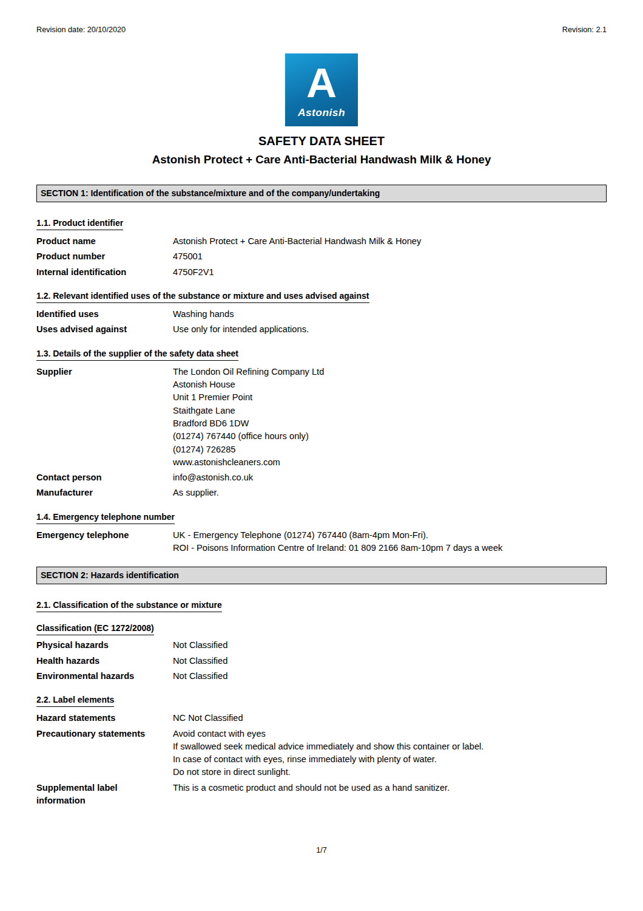Revision date: 20/10/2020
Revision: 2.1
A
Astonish
SAFETY DATA SHEET
Astonish Protect + Care Anti-Bacterial Handwash Milk & Honey
SECTION 1: Identification of the substance/mixture and of the company/undertaking
1.1. Product identifier
| Product name | Astonish Protect + Care Anti-Bacterial Handwash Milk & Honey |
| Product number | 475001 |
| Internal identification | 4750F2V1 |
1.2. Relevant identified uses of the substance or mixture and uses advised against
| Identified uses | Washing hands |
| Uses advised against | Use only for intended applications. |
1.3. Details of the supplier of the safety data sheet
| Supplier | The London Oil Refining Company Ltd Astonish House Unit 1 Premier Point Staithgate Lane Bradford BD6 1DW (01274) 767440 (office hours only) (01274) 726285 www.astonishcleaners.com |
| Contact person | info@astonish.co.uk |
| Manufacturer | As supplier. |
1.4. Emergency telephone number
| Emergency telephone | UK - Emergency Telephone (01274) 767440 (8am-4pm Mon-Fri). ROI - Poisons Information Centre of Ireland: 01 809 2166 8am-10pm 7 days a week |
SECTION 2: Hazards identification
2.1. Classification of the substance or mixture
Classification (EC 1272/2008)
| Physical hazards | Not Classified |
| Health hazards | Not Classified |
| Environmental hazards | Not Classified |
2.2. Label elements
| Hazard statements | NC Not Classified |
| Precautionary statements | Avoid contact with eyes If swallowed seek medical advice immediately and show this container or label. In case of contact with eyes, rinse immediately with plenty of water. Do not store in direct sunlight. |
| Supplemental label information | This is a cosmetic product and should not be used as a hand sanitizer. |
1/7